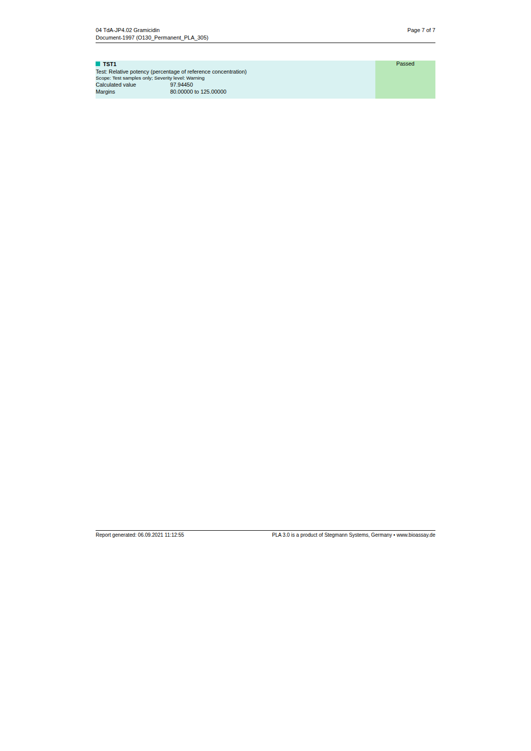04 TdA-JP4.02 Gramicidin
Document-1997 (O130_Permanent_PLA_305)
Page 7 of 7
| TST1 Test: Relative potency (percentage of reference concentration) Scope: Test samples only; Severity level: Warning | Passed |
| / Calculated value / 97.94450 / / Margins / 80.00000 to 125.00000 / |
Report generated: 06.09.2021 11:12:55
PLA 3.0 is a product of Stegmann Systems, Germany • www.bioassay.de